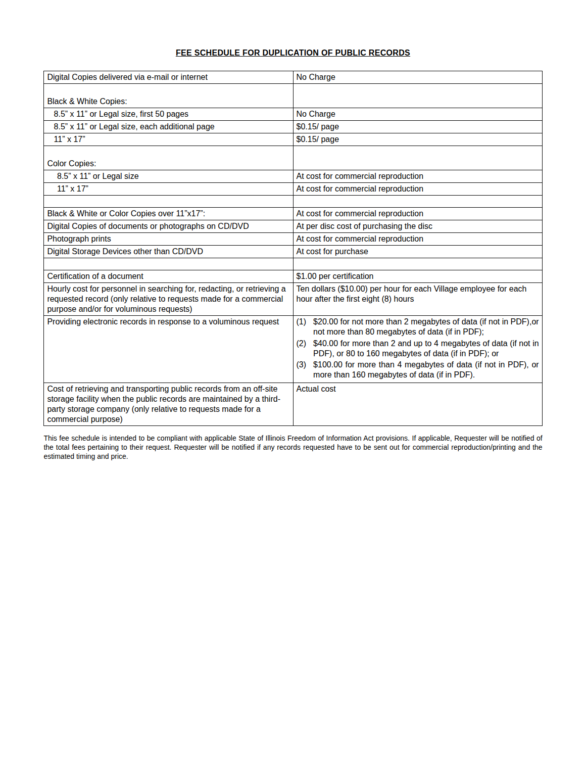FEE SCHEDULE FOR DUPLICATION OF PUBLIC RECORDS
| Digital Copies delivered via e-mail or internet | No Charge |
| Black & White Copies: | |
| 8.5” x 11” or Legal size, first 50 pages | No Charge |
| 8.5” x 11” or Legal size, each additional page | $0.15/ page |
| 11” x 17” | $0.15/ page |
| Color Copies: | |
| 8.5” x 11” or Legal size | At cost for commercial reproduction |
| 11” x 17” | At cost for commercial reproduction |
| Black & White or Color Copies over 11”x17”: | At cost for commercial reproduction |
| Digital Copies of documents or photographs on CD/DVD | At per disc cost of purchasing the disc |
| Photograph prints | At cost for commercial reproduction |
| Digital Storage Devices other than CD/DVD | At cost for purchase |
| Certification of a document | $1.00 per certification |
| Hourly cost for personnel in searching for, redacting, or retrieving a requested record (only relative to requests made for a commercial purpose and/or for voluminous requests) | Ten dollars ($10.00) per hour for each Village employee for each hour after the first eight (8) hours |
| Providing electronic records in response to a voluminous request | (1) $20.00 for not more than 2 megabytes of data (if not in PDF),or not more than 80 megabytes of data (if in PDF); (2) $40.00 for more than 2 and up to 4 megabytes of data (if not in PDF), or 80 to 160 megabytes of data (if in PDF); or (3) $100.00 for more than 4 megabytes of data (if not in PDF), or more than 160 megabytes of data (if in PDF). |
| Cost of retrieving and transporting public records from an off-site storage facility when the public records are maintained by a third-party storage company (only relative to requests made for a commercial purpose) | Actual cost |
This fee schedule is intended to be compliant with applicable State of Illinois Freedom of Information Act provisions. If applicable, Requester will be notified of the total fees pertaining to their request. Requester will be notified if any records requested have to be sent out for commercial reproduction/printing and the estimated timing and price.